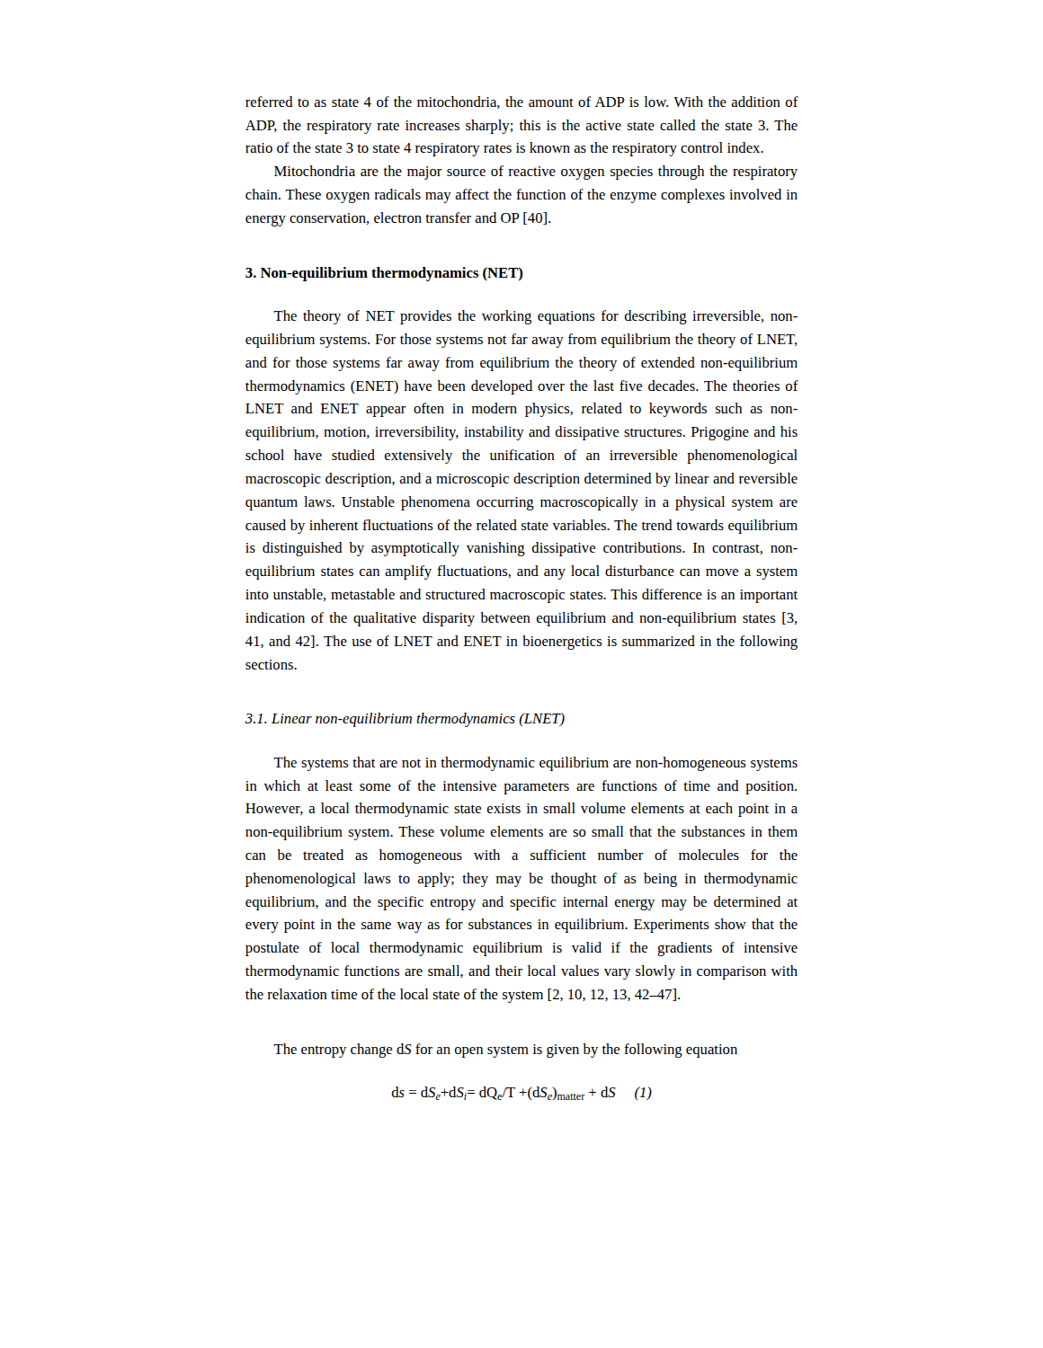referred to as state 4 of the mitochondria, the amount of ADP is low. With the addition of ADP, the respiratory rate increases sharply; this is the active state called the state 3. The ratio of the state 3 to state 4 respiratory rates is known as the respiratory control index.
Mitochondria are the major source of reactive oxygen species through the respiratory chain. These oxygen radicals may affect the function of the enzyme complexes involved in energy conservation, electron transfer and OP [40].
3. Non-equilibrium thermodynamics (NET)
The theory of NET provides the working equations for describing irreversible, non-equilibrium systems. For those systems not far away from equilibrium the theory of LNET, and for those systems far away from equilibrium the theory of extended non-equilibrium thermodynamics (ENET) have been developed over the last five decades. The theories of LNET and ENET appear often in modern physics, related to keywords such as non-equilibrium, motion, irreversibility, instability and dissipative structures. Prigogine and his school have studied extensively the unification of an irreversible phenomenological macroscopic description, and a microscopic description determined by linear and reversible quantum laws. Unstable phenomena occurring macroscopically in a physical system are caused by inherent fluctuations of the related state variables. The trend towards equilibrium is distinguished by asymptotically vanishing dissipative contributions. In contrast, non-equilibrium states can amplify fluctuations, and any local disturbance can move a system into unstable, metastable and structured macroscopic states. This difference is an important indication of the qualitative disparity between equilibrium and non-equilibrium states [3, 41, and 42]. The use of LNET and ENET in bioenergetics is summarized in the following sections.
3.1. Linear non-equilibrium thermodynamics (LNET)
The systems that are not in thermodynamic equilibrium are non-homogeneous systems in which at least some of the intensive parameters are functions of time and position. However, a local thermodynamic state exists in small volume elements at each point in a non-equilibrium system. These volume elements are so small that the substances in them can be treated as homogeneous with a sufficient number of molecules for the phenomenological laws to apply; they may be thought of as being in thermodynamic equilibrium, and the specific entropy and specific internal energy may be determined at every point in the same way as for substances in equilibrium. Experiments show that the postulate of local thermodynamic equilibrium is valid if the gradients of intensive thermodynamic functions are small, and their local values vary slowly in comparison with the relaxation time of the local state of the system [2, 10, 12, 13, 42–47].
The entropy change dS for an open system is given by the following equation
ds = dSe+dSi= dQe/T +(dSe)matter + dS (1)